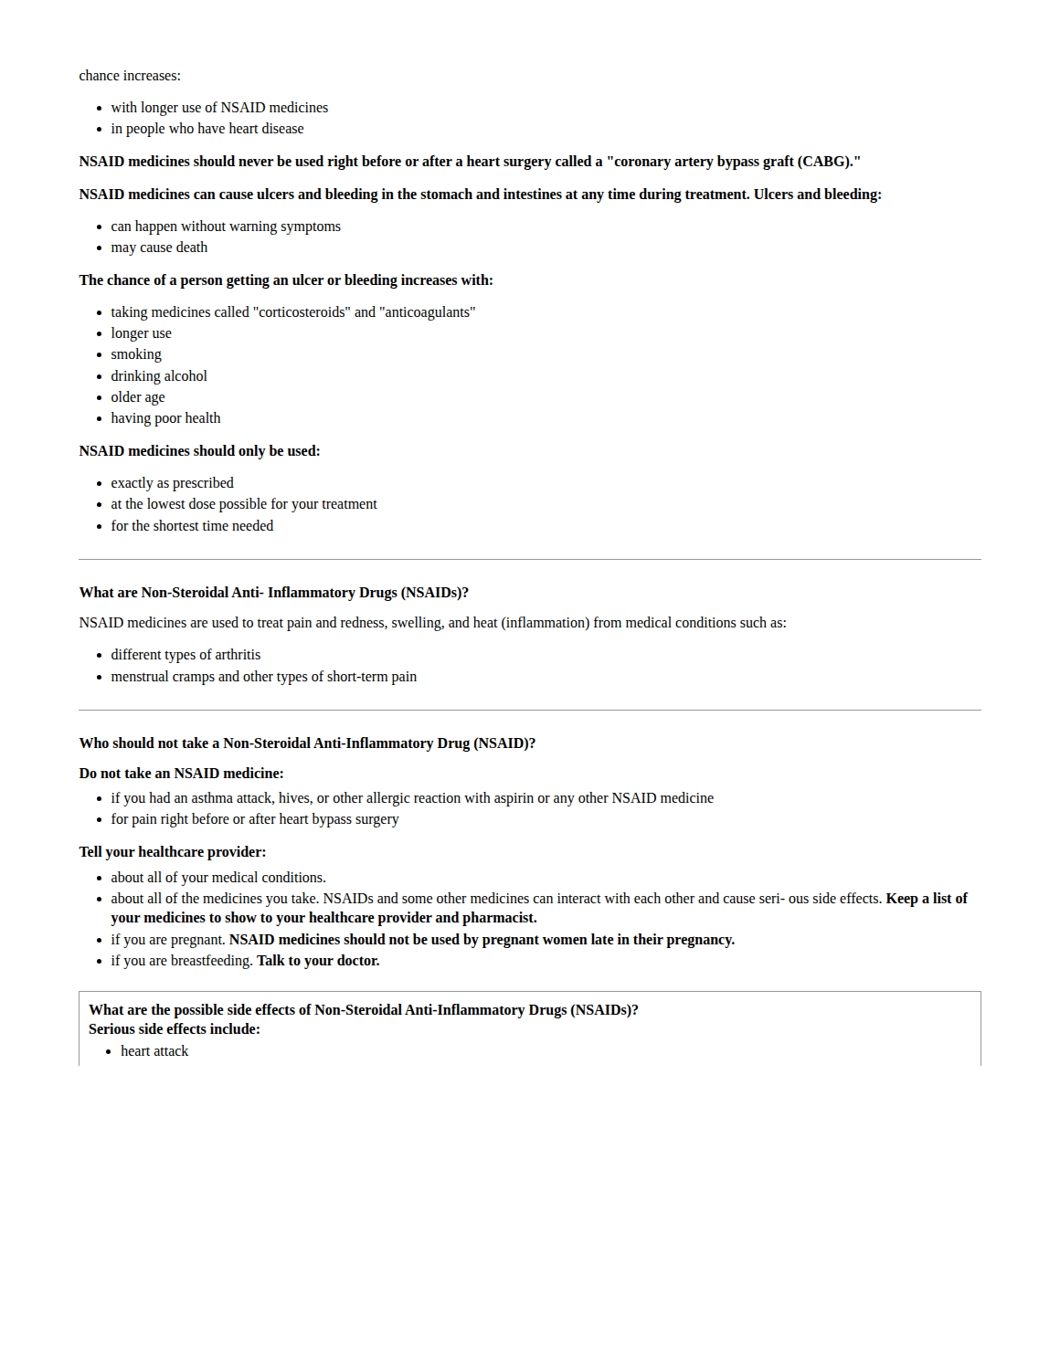chance increases:
with longer use of NSAID medicines
in people who have heart disease
NSAID medicines should never be used right before or after a heart surgery called a "coronary artery bypass graft (CABG)."
NSAID medicines can cause ulcers and bleeding in the stomach and intestines at any time during treatment. Ulcers and bleeding:
can happen without warning symptoms
may cause death
The chance of a person getting an ulcer or bleeding increases with:
taking medicines called "corticosteroids" and "anticoagulants"
longer use
smoking
drinking alcohol
older age
having poor health
NSAID medicines should only be used:
exactly as prescribed
at the lowest dose possible for your treatment
for the shortest time needed
What are Non-Steroidal Anti- Inflammatory Drugs (NSAIDs)?
NSAID medicines are used to treat pain and redness, swelling, and heat (inflammation) from medical conditions such as:
different types of arthritis
menstrual cramps and other types of short-term pain
Who should not take a Non-Steroidal Anti-Inflammatory Drug (NSAID)?
Do not take an NSAID medicine:
if you had an asthma attack, hives, or other allergic reaction with aspirin or any other NSAID medicine
for pain right before or after heart bypass surgery
Tell your healthcare provider:
about all of your medical conditions.
about all of the medicines you take. NSAIDs and some other medicines can interact with each other and cause seri- ous side effects. Keep a list of your medicines to show to your healthcare provider and pharmacist.
if you are pregnant. NSAID medicines should not be used by pregnant women late in their pregnancy.
if you are breastfeeding. Talk to your doctor.
What are the possible side effects of Non-Steroidal Anti-Inflammatory Drugs (NSAIDs)?
Serious side effects include:
heart attack